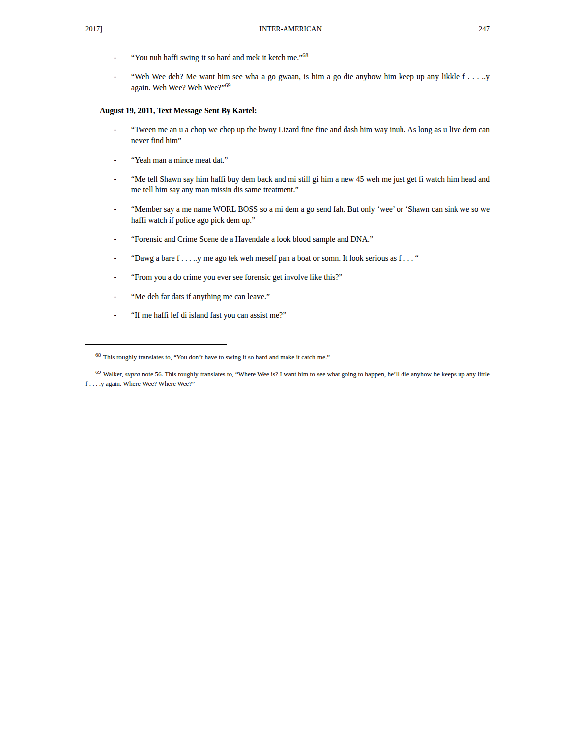2017] INTER-AMERICAN 247
-“You nuh haffi swing it so hard and mek it ketch me.”68
-“Weh Wee deh? Me want him see wha a go gwaan, is him a go die anyhow him keep up any likkle f . . . ..y again. Weh Wee? Weh Wee?”69
August 19, 2011, Text Message Sent By Kartel:
-“Tween me an u a chop we chop up the bwoy Lizard fine fine and dash him way inuh. As long as u live dem can never find him”
-“Yeah man a mince meat dat.”
-“Me tell Shawn say him haffi buy dem back and mi still gi him a new 45 weh me just get fi watch him head and me tell him say any man missin dis same treatment.”
-“Member say a me name WORL BOSS so a mi dem a go send fah. But only ‘wee’ or ‘Shawn can sink we so we haffi watch if police ago pick dem up.”
-“Forensic and Crime Scene de a Havendale a look blood sample and DNA.”
-“Dawg a bare f . . . ..y me ago tek weh meself pan a boat or somn. It look serious as f . . . “
-“From you a do crime you ever see forensic get involve like this?”
-“Me deh far dats if anything me can leave.”
-“If me haffi lef di island fast you can assist me?”
68 This roughly translates to, “You don’t have to swing it so hard and make it catch me.”
69 Walker, supra note 56. This roughly translates to, “Where Wee is? I want him to see what going to happen, he’ll die anyhow he keeps up any little f . . . .y again. Where Wee? Where Wee?”